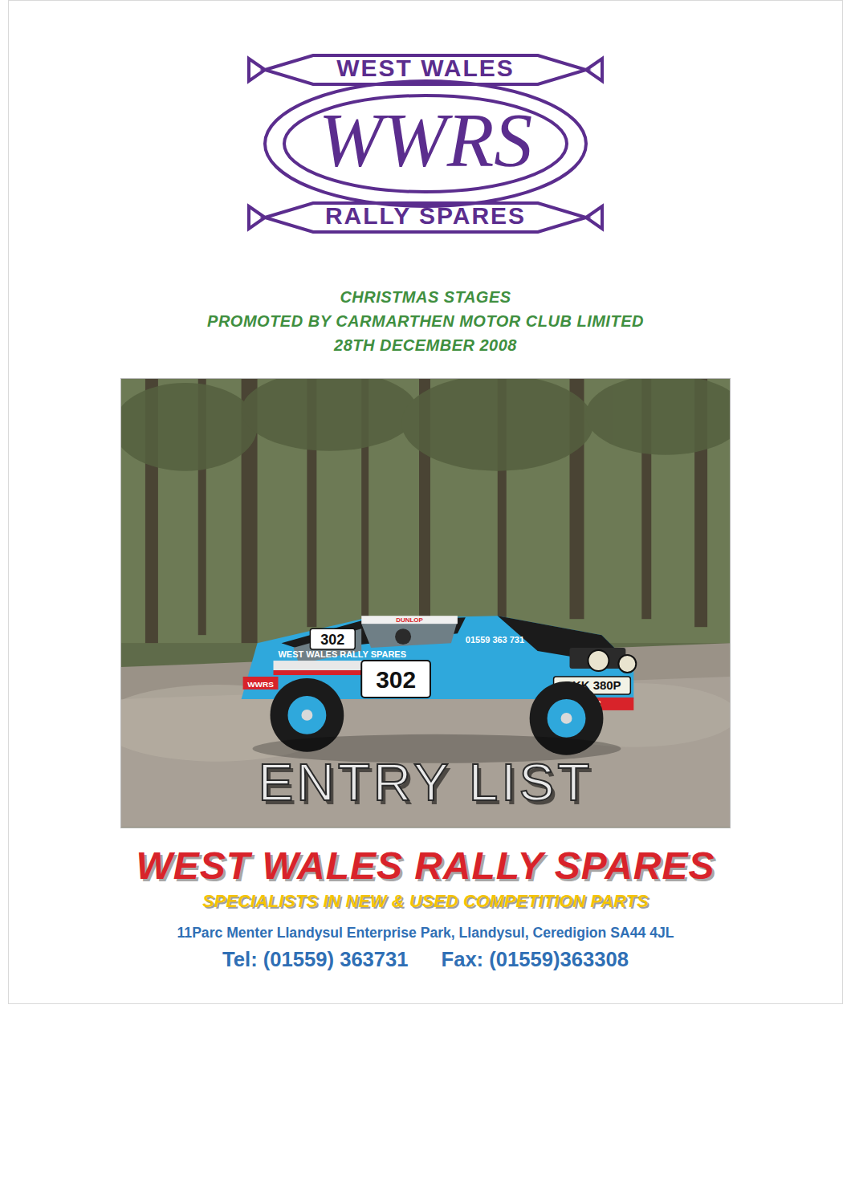WEST WALES RALLY SPARES WWRS
CHRISTMAS STAGES PROMOTED BY CARMARTHEN MOTOR CLUB LIMITED 28TH DECEMBER 2008
302 302 WEST WALES RALLY SPARES 01559 363 731 DUNLOP OKK 380P WWRS WWRS
Entry List
WEST WALES RALLY SPARES
SPECIALISTS IN NEW & USED COMPETITION PARTS
11Parc Menter Llandysul Enterprise Park, Llandysul, Ceredigion SA44 4JL
Tel: (01559) 363731 Fax: (01559)363308